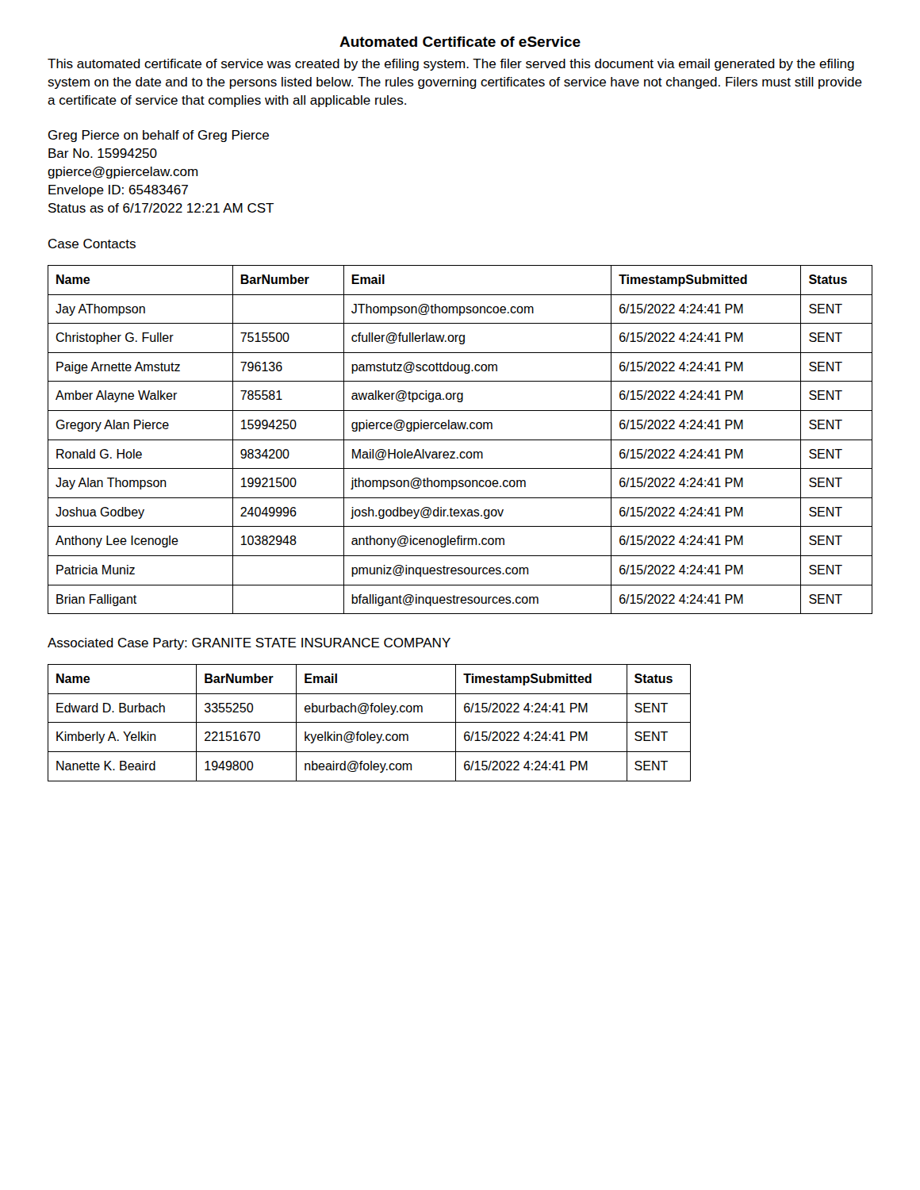Automated Certificate of eService
This automated certificate of service was created by the efiling system. The filer served this document via email generated by the efiling system on the date and to the persons listed below. The rules governing certificates of service have not changed. Filers must still provide a certificate of service that complies with all applicable rules.
Greg Pierce on behalf of Greg Pierce
Bar No. 15994250
gpierce@gpiercelaw.com
Envelope ID: 65483467
Status as of 6/17/2022 12:21 AM CST
Case Contacts
| Name | BarNumber | Email | TimestampSubmitted | Status |
| --- | --- | --- | --- | --- |
| Jay AThompson | | JThompson@thompsoncoe.com | 6/15/2022 4:24:41 PM | SENT |
| Christopher G. Fuller | 7515500 | cfuller@fullerlaw.org | 6/15/2022 4:24:41 PM | SENT |
| Paige Arnette Amstutz | 796136 | pamstutz@scottdoug.com | 6/15/2022 4:24:41 PM | SENT |
| Amber Alayne Walker | 785581 | awalker@tpciga.org | 6/15/2022 4:24:41 PM | SENT |
| Gregory Alan Pierce | 15994250 | gpierce@gpiercelaw.com | 6/15/2022 4:24:41 PM | SENT |
| Ronald G. Hole | 9834200 | Mail@HoleAlvarez.com | 6/15/2022 4:24:41 PM | SENT |
| Jay Alan Thompson | 19921500 | jthompson@thompsoncoe.com | 6/15/2022 4:24:41 PM | SENT |
| Joshua Godbey | 24049996 | josh.godbey@dir.texas.gov | 6/15/2022 4:24:41 PM | SENT |
| Anthony Lee Icenogle | 10382948 | anthony@icenoglefirm.com | 6/15/2022 4:24:41 PM | SENT |
| Patricia Muniz | | pmuniz@inquestresources.com | 6/15/2022 4:24:41 PM | SENT |
| Brian Falligant | | bfalligant@inquestresources.com | 6/15/2022 4:24:41 PM | SENT |
Associated Case Party: GRANITE STATE INSURANCE COMPANY
| Name | BarNumber | Email | TimestampSubmitted | Status |
| --- | --- | --- | --- | --- |
| Edward D. Burbach | 3355250 | eburbach@foley.com | 6/15/2022 4:24:41 PM | SENT |
| Kimberly A. Yelkin | 22151670 | kyelkin@foley.com | 6/15/2022 4:24:41 PM | SENT |
| Nanette K. Beaird | 1949800 | nbeaird@foley.com | 6/15/2022 4:24:41 PM | SENT |